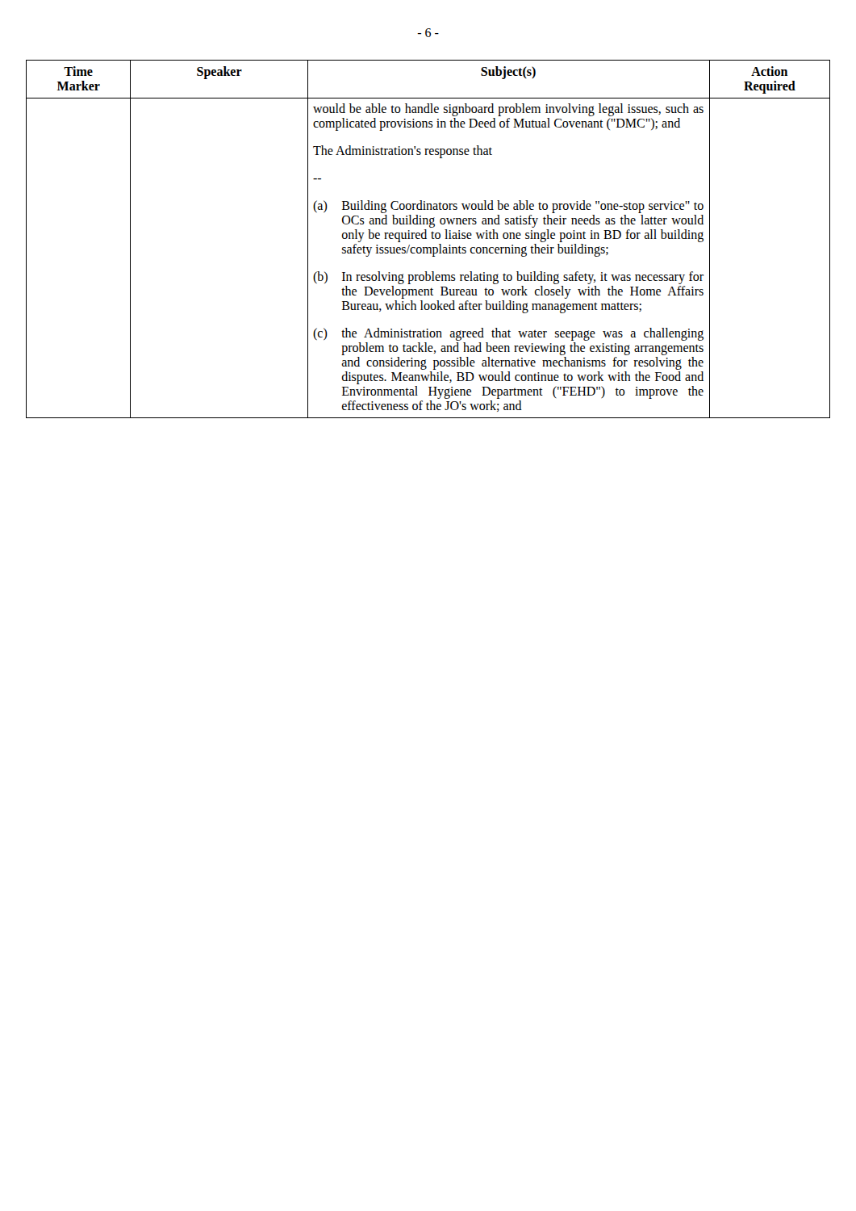- 6 -
| Time Marker | Speaker | Subject(s) | Action Required |
| --- | --- | --- | --- |
| | | would be able to handle signboard problem involving legal issues, such as complicated provisions in the Deed of Mutual Covenant ("DMC"); and The Administration's response that -- (a) Building Coordinators would be able to provide "one-stop service" to OCs and building owners and satisfy their needs as the latter would only be required to liaise with one single point in BD for all building safety issues/complaints concerning their buildings; (b) In resolving problems relating to building safety, it was necessary for the Development Bureau to work closely with the Home Affairs Bureau, which looked after building management matters; (c) the Administration agreed that water seepage was a challenging problem to tackle, and had been reviewing the existing arrangements and considering possible alternative mechanisms for resolving the disputes. Meanwhile, BD would continue to work with the Food and Environmental Hygiene Department ("FEHD") to improve the effectiveness of the JO's work; and | |